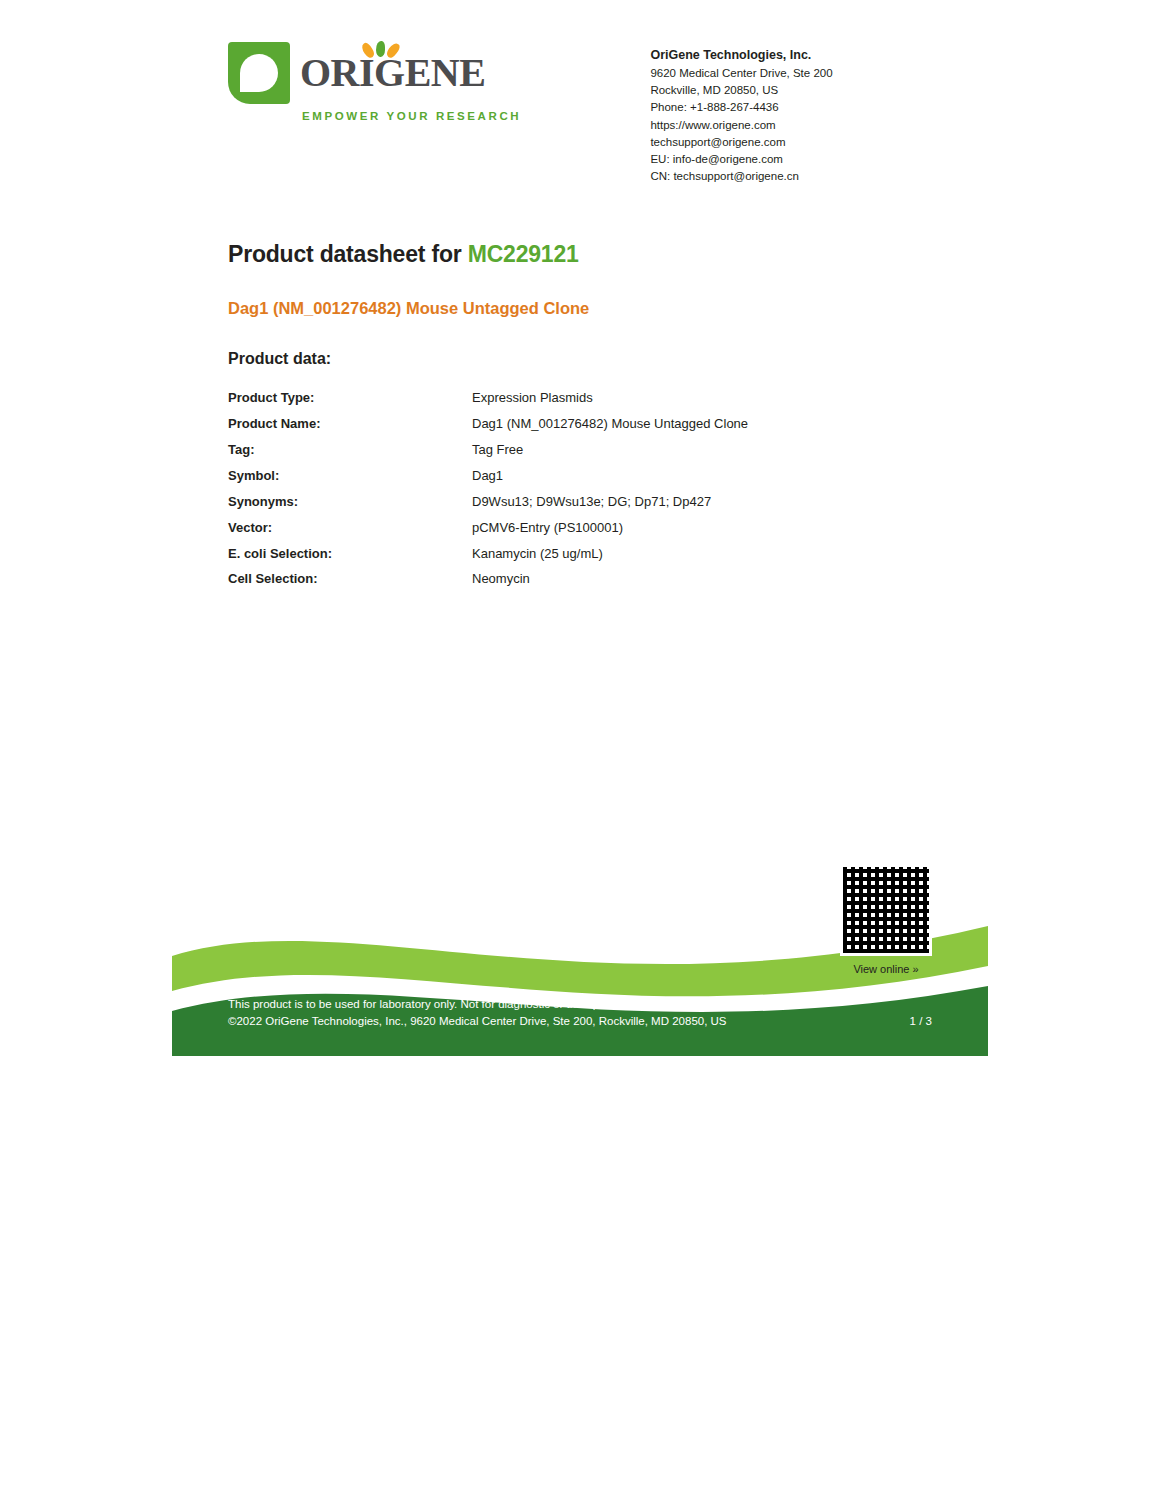OR IGENE
EMPOWER YOUR RESEARCH
OriGene Technologies, Inc.
9620 Medical Center Drive, Ste 200
Rockville, MD 20850, US
Phone: +1-888-267-4436
https://www.origene.com
techsupport@origene.com
EU: info-de@origene.com
CN: techsupport@origene.cn
Product datasheet for MC229121
Dag1 (NM_001276482) Mouse Untagged Clone
Product data:
| Product Type: | Expression Plasmids |
| Product Name: | Dag1 (NM_001276482) Mouse Untagged Clone |
| Tag: | Tag Free |
| Symbol: | Dag1 |
| Synonyms: | D9Wsu13; D9Wsu13e; DG; Dp71; Dp427 |
| Vector: | pCMV6-Entry (PS100001) |
| E. coli Selection: | Kanamycin (25 ug/mL) |
| Cell Selection: | Neomycin |
View online »
This product is to be used for laboratory only. Not for diagnostic or therapeutic use.
©2022 OriGene Technologies, Inc., 9620 Medical Center Drive, Ste 200, Rockville, MD 20850, US
1 / 3